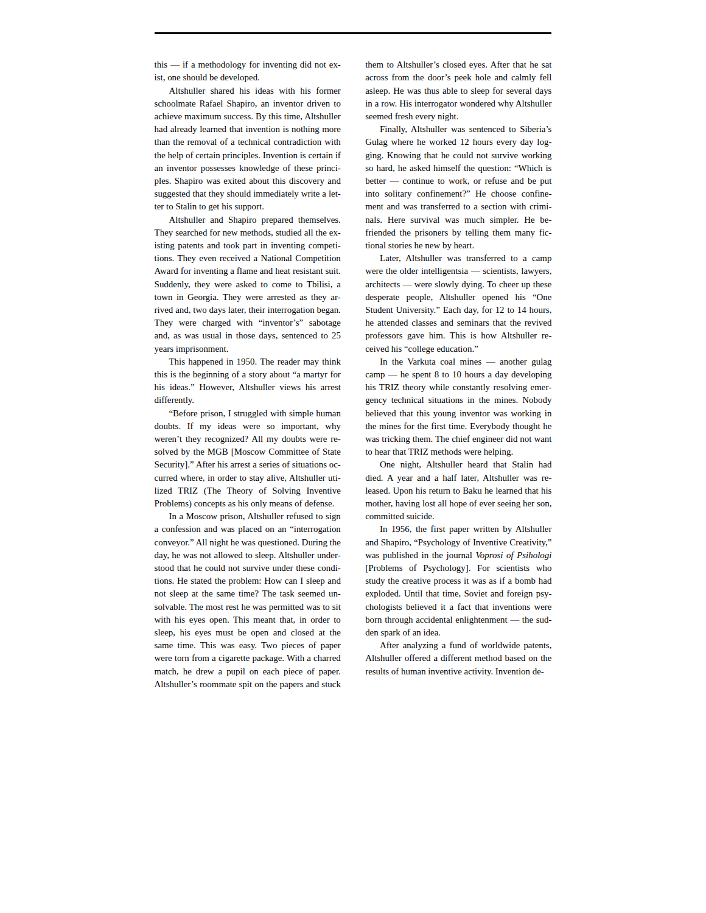this — if a methodology for inventing did not exist, one should be developed.
Altshuller shared his ideas with his former schoolmate Rafael Shapiro, an inventor driven to achieve maximum success. By this time, Altshuller had already learned that invention is nothing more than the removal of a technical contradiction with the help of certain principles. Invention is certain if an inventor possesses knowledge of these principles. Shapiro was exited about this discovery and suggested that they should immediately write a letter to Stalin to get his support.
Altshuller and Shapiro prepared themselves. They searched for new methods, studied all the existing patents and took part in inventing competitions. They even received a National Competition Award for inventing a flame and heat resistant suit. Suddenly, they were asked to come to Tbilisi, a town in Georgia. They were arrested as they arrived and, two days later, their interrogation began. They were charged with “inventor’s” sabotage and, as was usual in those days, sentenced to 25 years imprisonment.
This happened in 1950. The reader may think this is the beginning of a story about “a martyr for his ideas.” However, Altshuller views his arrest differently.
“Before prison, I struggled with simple human doubts. If my ideas were so important, why weren’t they recognized? All my doubts were resolved by the MGB [Moscow Committee of State Security].” After his arrest a series of situations occurred where, in order to stay alive, Altshuller utilized TRIZ (The Theory of Solving Inventive Problems) concepts as his only means of defense.
In a Moscow prison, Altshuller refused to sign a confession and was placed on an “interrogation conveyor.” All night he was questioned. During the day, he was not allowed to sleep. Altshuller understood that he could not survive under these conditions. He stated the problem: How can I sleep and not sleep at the same time? The task seemed unsolvable. The most rest he was permitted was to sit with his eyes open. This meant that, in order to sleep, his eyes must be open and closed at the same time. This was easy. Two pieces of paper were torn from a cigarette package. With a charred match, he drew a pupil on each piece of paper. Altshuller’s roommate spit on the papers and stuck them to Altshuller’s closed eyes. After that he sat across from the door’s peek hole and calmly fell asleep. He was thus able to sleep for several days in a row. His interrogator wondered why Altshuller seemed fresh every night.
Finally, Altshuller was sentenced to Siberia’s Gulag where he worked 12 hours every day logging. Knowing that he could not survive working so hard, he asked himself the question: “Which is better — continue to work, or refuse and be put into solitary confinement?” He choose confinement and was transferred to a section with criminals. Here survival was much simpler. He befriended the prisoners by telling them many fictional stories he new by heart.
Later, Altshuller was transferred to a camp were the older intelligentsia — scientists, lawyers, architects — were slowly dying. To cheer up these desperate people, Altshuller opened his “One Student University.” Each day, for 12 to 14 hours, he attended classes and seminars that the revived professors gave him. This is how Altshuller received his “college education.”
In the Varkuta coal mines — another gulag camp — he spent 8 to 10 hours a day developing his TRIZ theory while constantly resolving emergency technical situations in the mines. Nobody believed that this young inventor was working in the mines for the first time. Everybody thought he was tricking them. The chief engineer did not want to hear that TRIZ methods were helping.
One night, Altshuller heard that Stalin had died. A year and a half later, Altshuller was released. Upon his return to Baku he learned that his mother, having lost all hope of ever seeing her son, committed suicide.
In 1956, the first paper written by Altshuller and Shapiro, “Psychology of Inventive Creativity,” was published in the journal Voprosi of Psihologi [Problems of Psychology]. For scientists who study the creative process it was as if a bomb had exploded. Until that time, Soviet and foreign psychologists believed it a fact that inventions were born through accidental enlightenment — the sudden spark of an idea.
After analyzing a fund of worldwide patents, Altshuller offered a different method based on the results of human inventive activity. Invention de-